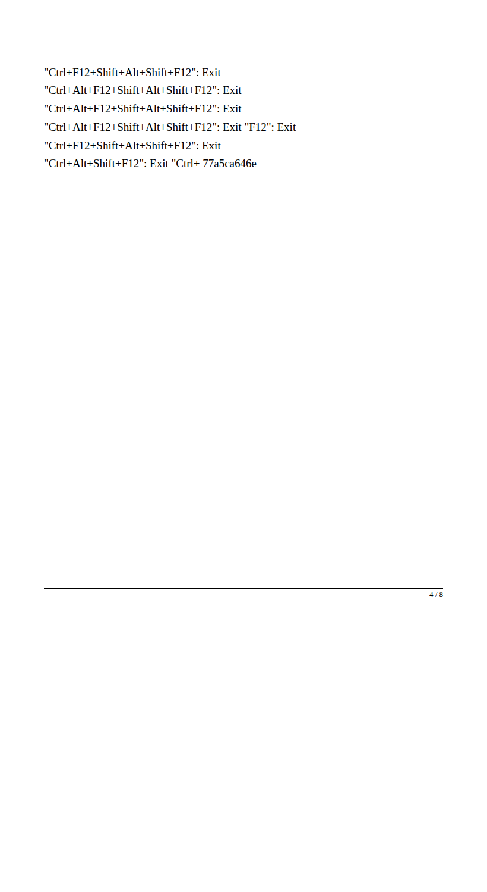"Ctrl+F12+Shift+Alt+Shift+F12": Exit
"Ctrl+Alt+F12+Shift+Alt+Shift+F12": Exit
"Ctrl+Alt+F12+Shift+Alt+Shift+F12": Exit
"Ctrl+Alt+F12+Shift+Alt+Shift+F12": Exit "F12": Exit
"Ctrl+F12+Shift+Alt+Shift+F12": Exit
"Ctrl+Alt+Shift+F12": Exit "Ctrl+ 77a5ca646e
4 / 8